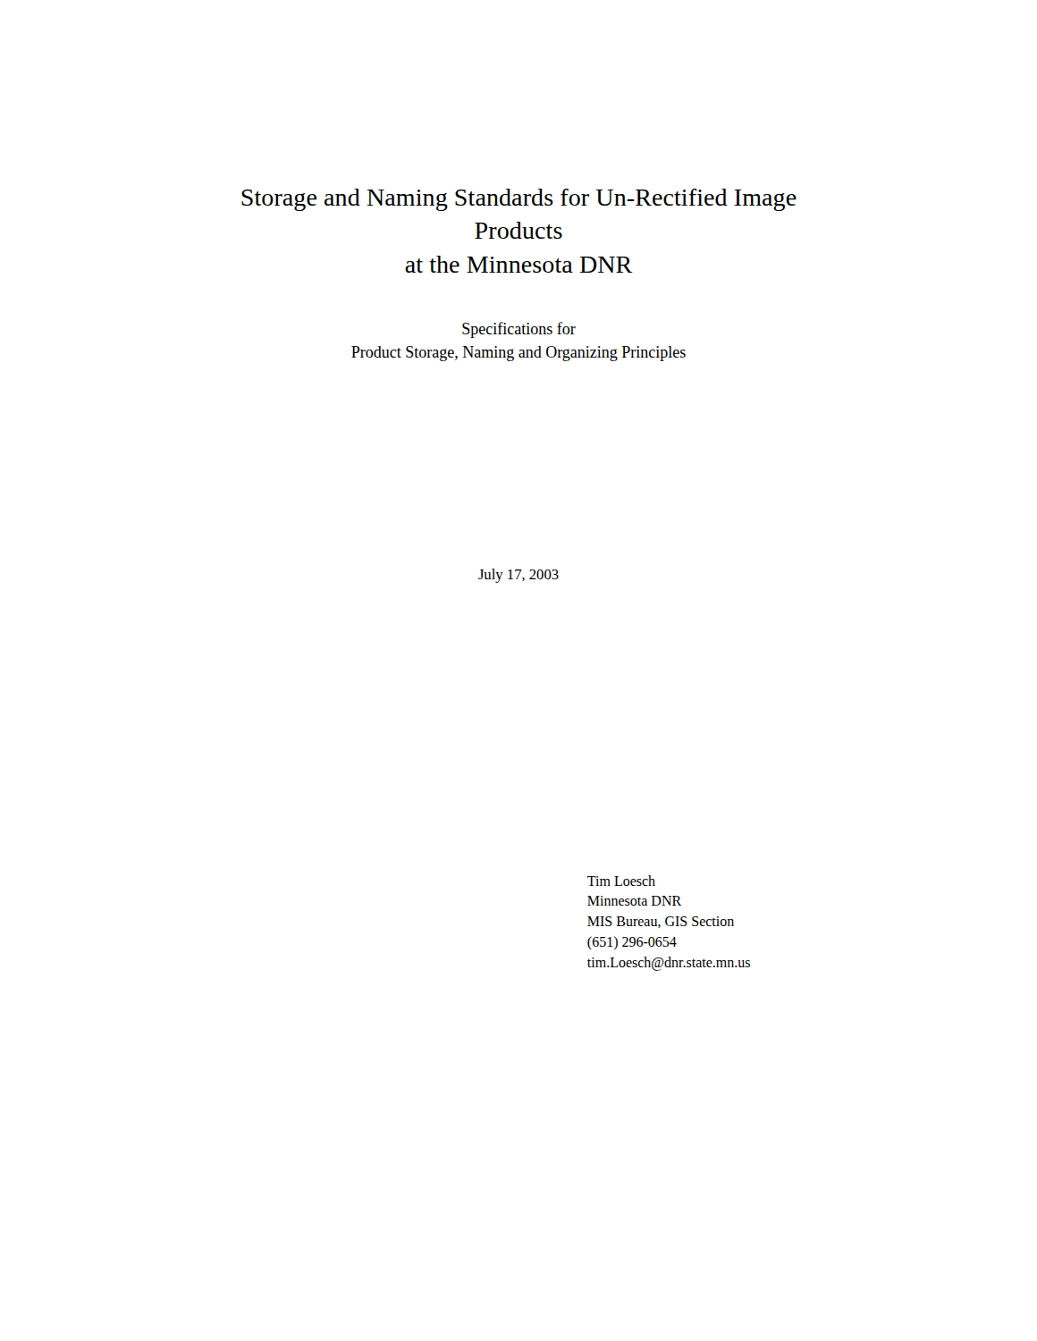Storage and Naming Standards for Un-Rectified Image Products
at the Minnesota DNR
Specifications for
Product Storage, Naming and Organizing Principles
July 17, 2003
Tim Loesch
Minnesota DNR
MIS Bureau, GIS Section
(651) 296-0654
tim.Loesch@dnr.state.mn.us